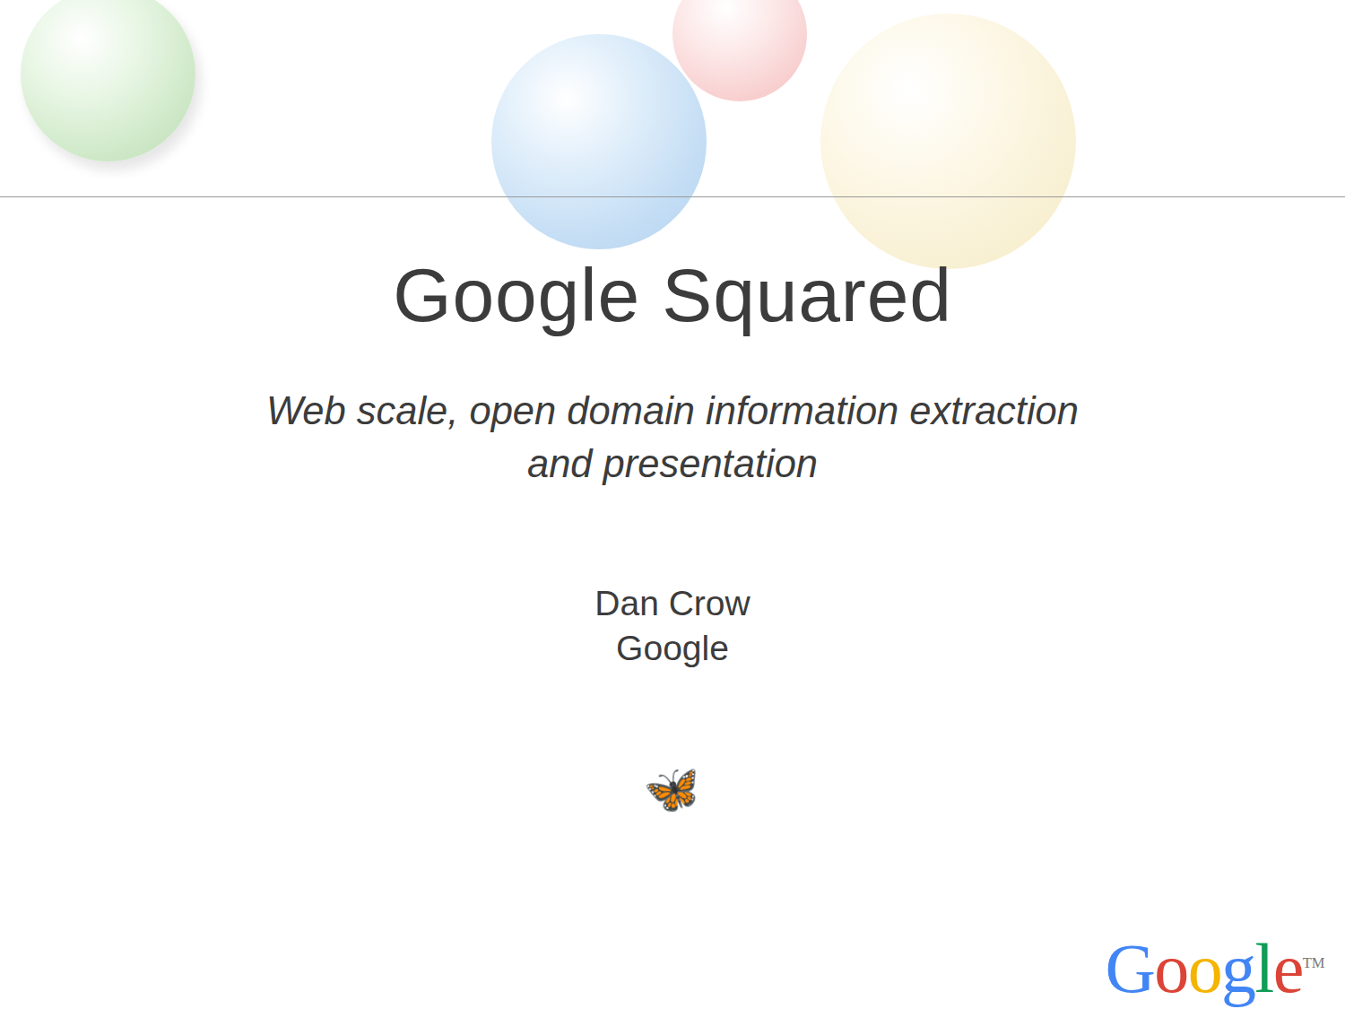Google Squared
Web scale, open domain information extraction and presentation
Dan Crow
Google
🦋
GoogleTM